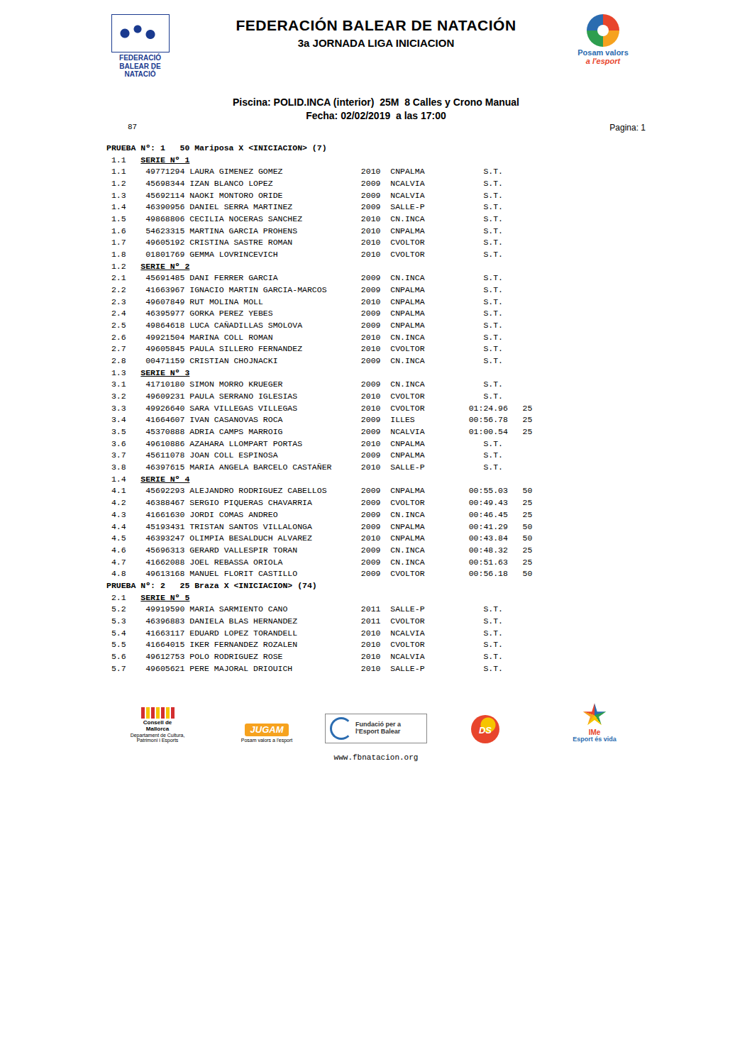FEDERACIÓ
BALEAR DE
NATACIÓ
FEDERACIÓN BALEAR DE NATACIÓN
3a JORNADA LIGA INICIACION
Posam valors
a l'esport
Piscina: POLID.INCA (interior) 25M 8 Calles y Crono Manual Fecha: 02/02/2019 a las 17:00
87 Pagina: 1
PRUEBA Nº: 1   50 Mariposa X <INICIACION> (7)
 1.1   SERIE Nº 1
 1.1    49771294 LAURA GIMENEZ GOMEZ                2010  CNPALMA            S.T.
 1.2    45698344 IZAN BLANCO LOPEZ                  2009  NCALVIA            S.T.
 1.3    45692114 NAOKI MONTORO ORIDE                2009  NCALVIA            S.T.
 1.4    46390956 DANIEL SERRA MARTINEZ              2009  SALLE-P            S.T.
 1.5    49868806 CECILIA NOCERAS SANCHEZ            2010  CN.INCA            S.T.
 1.6    54623315 MARTINA GARCIA PROHENS             2010  CNPALMA            S.T.
 1.7    49605192 CRISTINA SASTRE ROMAN              2010  CVOLTOR            S.T.
 1.8    01801769 GEMMA LOVRINCEVICH                 2010  CVOLTOR            S.T.
 1.2   SERIE Nº 2
 2.1    45691485 DANI FERRER GARCIA                 2009  CN.INCA            S.T.
 2.2    41663967 IGNACIO MARTIN GARCIA-MARCOS       2009  CNPALMA            S.T.
 2.3    49607849 RUT MOLINA MOLL                    2010  CNPALMA            S.T.
 2.4    46395977 GORKA PEREZ YEBES                  2009  CNPALMA            S.T.
 2.5    49864618 LUCA CAÑADILLAS SMOLOVA            2009  CNPALMA            S.T.
 2.6    49921504 MARINA COLL ROMAN                  2010  CN.INCA            S.T.
 2.7    49605845 PAULA SILLERO FERNANDEZ            2010  CVOLTOR            S.T.
 2.8    00471159 CRISTIAN CHOJNACKI                 2009  CN.INCA            S.T.
 1.3   SERIE Nº 3
 3.1    41710180 SIMON MORRO KRUEGER                2009  CN.INCA            S.T.
 3.2    49609231 PAULA SERRANO IGLESIAS             2010  CVOLTOR            S.T.
 3.3    49926640 SARA VILLEGAS VILLEGAS             2010  CVOLTOR         01:24.96   25
 3.4    41664607 IVAN CASANOVAS ROCA                2009  ILLES           00:56.78   25
 3.5    45370888 ADRIA CAMPS MARROIG                2009  NCALVIA         01:00.54   25
 3.6    49610886 AZAHARA LLOMPART PORTAS            2010  CNPALMA            S.T.
 3.7    45611078 JOAN COLL ESPINOSA                 2009  CNPALMA            S.T.
 3.8    46397615 MARIA ANGELA BARCELO CASTAÑER      2010  SALLE-P            S.T.
 1.4   SERIE Nº 4
 4.1    45692293 ALEJANDRO RODRIGUEZ CABELLOS       2009  CNPALMA         00:55.03   50
 4.2    46388467 SERGIO PIQUERAS CHAVARRIA          2009  CVOLTOR         00:49.43   25
 4.3    41661630 JORDI COMAS ANDREO                 2009  CN.INCA         00:46.45   25
 4.4    45193431 TRISTAN SANTOS VILLALONGA          2009  CNPALMA         00:41.29   50
 4.5    46393247 OLIMPIA BESALDUCH ALVAREZ          2010  CNPALMA         00:43.84   50
 4.6    45696313 GERARD VALLESPIR TORAN             2009  CN.INCA         00:48.32   25
 4.7    41662088 JOEL REBASSA ORIOLA                2009  CN.INCA         00:51.63   25
 4.8    49613168 MANUEL FLORIT CASTILLO             2009  CVOLTOR         00:56.18   50
PRUEBA Nº: 2   25 Braza X <INICIACION> (74)
 2.1   SERIE Nº 5
 5.2    49919590 MARIA SARMIENTO CANO               2011  SALLE-P            S.T.
 5.3    46396883 DANIELA BLAS HERNANDEZ             2011  CVOLTOR            S.T.
 5.4    41663117 EDUARD LOPEZ TORANDELL             2010  NCALVIA            S.T.
 5.5    41664015 IKER FERNANDEZ ROZALEN             2010  CVOLTOR            S.T.
 5.6    49612753 POLO RODRIGUEZ ROSE                2010  NCALVIA            S.T.
 5.7    49605621 PERE MAJORAL DRIOUICH              2010  SALLE-P            S.T.
Consell de
Mallorca
Departament de Cultura,
Patrimoni i Esports
JUGAM
Posam valors a l'esport
Fundació per a
l'Esport Balear
IMe
Esport és vida
www.fbnatacion.org